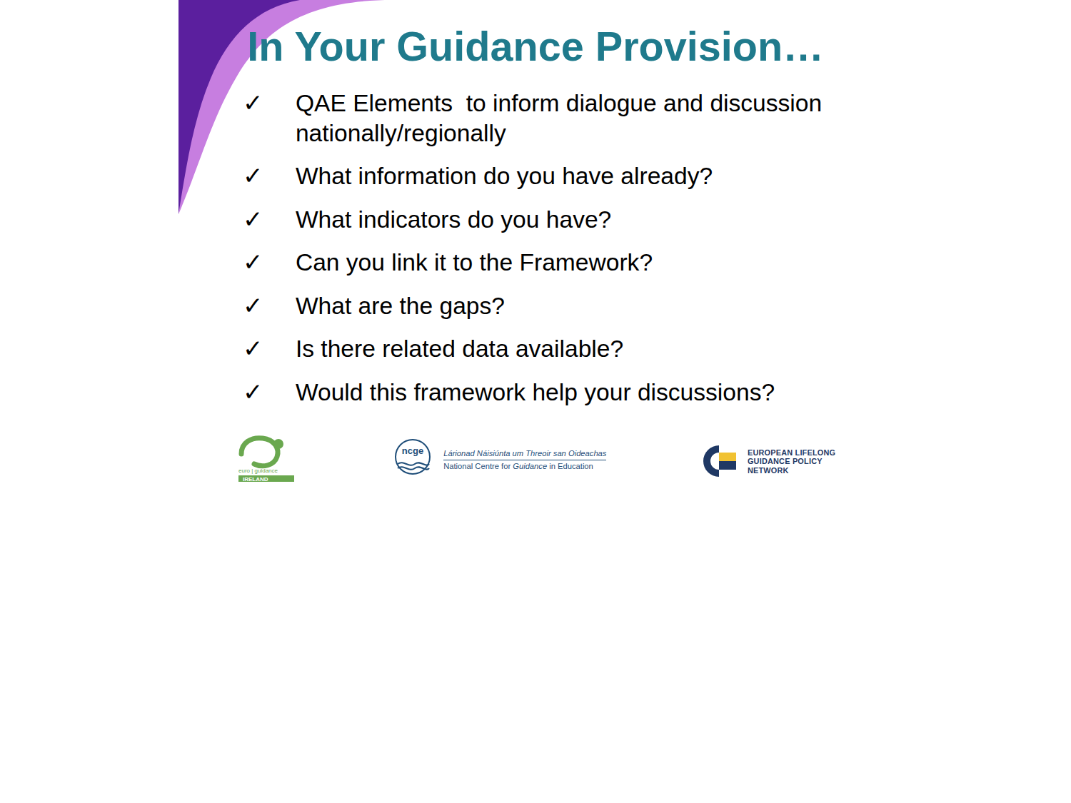In Your Guidance Provision…
QAE Elements to inform dialogue and discussion nationally/regionally
What information do you have already?
What indicators do you have?
Can you link it to the Framework?
What are the gaps?
Is there related data available?
Would this framework help your discussions?
euro | guidance IRELAND
ncge
Lárionad Náisiúnta um Threoir san Oideachas
National Centre for Guidance in Education
EUROPEAN LIFELONG
GUIDANCE POLICY
NETWORK